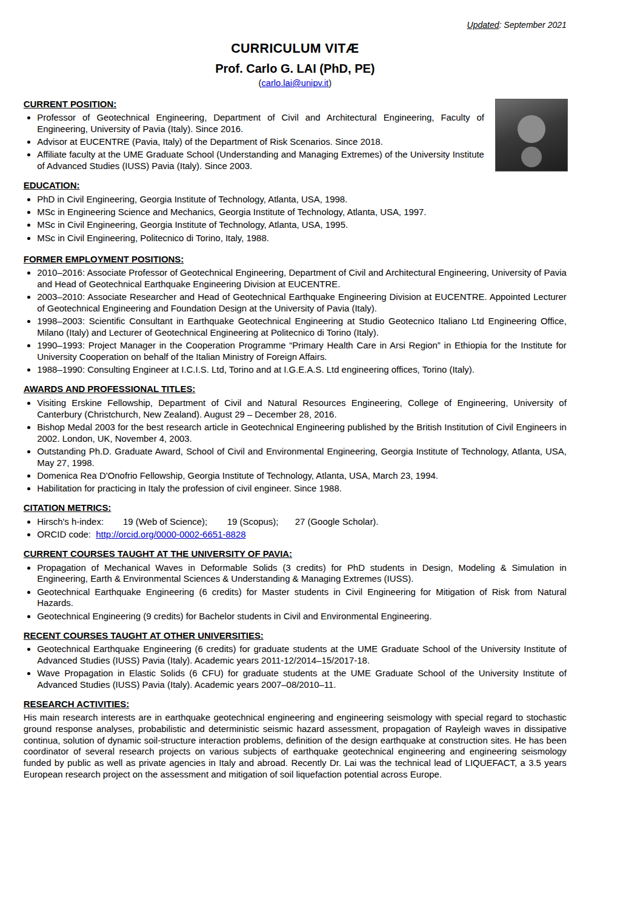Updated: September 2021
CURRICULUM VITÆ
Prof. Carlo G. LAI (PhD, PE)
(carlo.lai@unipv.it)
Current Position:
Professor of Geotechnical Engineering, Department of Civil and Architectural Engineering, Faculty of Engineering, University of Pavia (Italy). Since 2016.
Advisor at EUCENTRE (Pavia, Italy) of the Department of Risk Scenarios. Since 2018.
Affiliate faculty at the UME Graduate School (Understanding and Managing Extremes) of the University Institute of Advanced Studies (IUSS) Pavia (Italy). Since 2003.
Education:
PhD in Civil Engineering, Georgia Institute of Technology, Atlanta, USA, 1998.
MSc in Engineering Science and Mechanics, Georgia Institute of Technology, Atlanta, USA, 1997.
MSc in Civil Engineering, Georgia Institute of Technology, Atlanta, USA, 1995.
MSc in Civil Engineering, Politecnico di Torino, Italy, 1988.
Former Employment Positions:
2010–2016: Associate Professor of Geotechnical Engineering, Department of Civil and Architectural Engineering, University of Pavia and Head of Geotechnical Earthquake Engineering Division at EUCENTRE.
2003–2010: Associate Researcher and Head of Geotechnical Earthquake Engineering Division at EUCENTRE. Appointed Lecturer of Geotechnical Engineering and Foundation Design at the University of Pavia (Italy).
1998–2003: Scientific Consultant in Earthquake Geotechnical Engineering at Studio Geotecnico Italiano Ltd Engineering Office, Milano (Italy) and Lecturer of Geotechnical Engineering at Politecnico di Torino (Italy).
1990–1993: Project Manager in the Cooperation Programme “Primary Health Care in Arsi Region” in Ethiopia for the Institute for University Cooperation on behalf of the Italian Ministry of Foreign Affairs.
1988–1990: Consulting Engineer at I.C.I.S. Ltd, Torino and at I.G.E.A.S. Ltd engineering offices, Torino (Italy).
Awards and Professional Titles:
Visiting Erskine Fellowship, Department of Civil and Natural Resources Engineering, College of Engineering, University of Canterbury (Christchurch, New Zealand). August 29 – December 28, 2016.
Bishop Medal 2003 for the best research article in Geotechnical Engineering published by the British Institution of Civil Engineers in 2002. London, UK, November 4, 2003.
Outstanding Ph.D. Graduate Award, School of Civil and Environmental Engineering, Georgia Institute of Technology, Atlanta, USA, May 27, 1998.
Domenica Rea D'Onofrio Fellowship, Georgia Institute of Technology, Atlanta, USA, March 23, 1994.
Habilitation for practicing in Italy the profession of civil engineer. Since 1988.
Citation Metrics:
Hirsch's h-index: 19 (Web of Science); 19 (Scopus); 27 (Google Scholar).
ORCID code: http://orcid.org/0000-0002-6651-8828
Current Courses Taught at the University of Pavia:
Propagation of Mechanical Waves in Deformable Solids (3 credits) for PhD students in Design, Modeling & Simulation in Engineering, Earth & Environmental Sciences & Understanding & Managing Extremes (IUSS).
Geotechnical Earthquake Engineering (6 credits) for Master students in Civil Engineering for Mitigation of Risk from Natural Hazards.
Geotechnical Engineering (9 credits) for Bachelor students in Civil and Environmental Engineering.
Recent Courses Taught at Other Universities:
Geotechnical Earthquake Engineering (6 credits) for graduate students at the UME Graduate School of the University Institute of Advanced Studies (IUSS) Pavia (Italy). Academic years 2011-12/2014–15/2017-18.
Wave Propagation in Elastic Solids (6 CFU) for graduate students at the UME Graduate School of the University Institute of Advanced Studies (IUSS) Pavia (Italy). Academic years 2007–08/2010–11.
Research Activities:
His main research interests are in earthquake geotechnical engineering and engineering seismology with special regard to stochastic ground response analyses, probabilistic and deterministic seismic hazard assessment, propagation of Rayleigh waves in dissipative continua, solution of dynamic soil-structure interaction problems, definition of the design earthquake at construction sites. He has been coordinator of several research projects on various subjects of earthquake geotechnical engineering and engineering seismology funded by public as well as private agencies in Italy and abroad. Recently Dr. Lai was the technical lead of LIQUEFACT, a 3.5 years European research project on the assessment and mitigation of soil liquefaction potential across Europe.